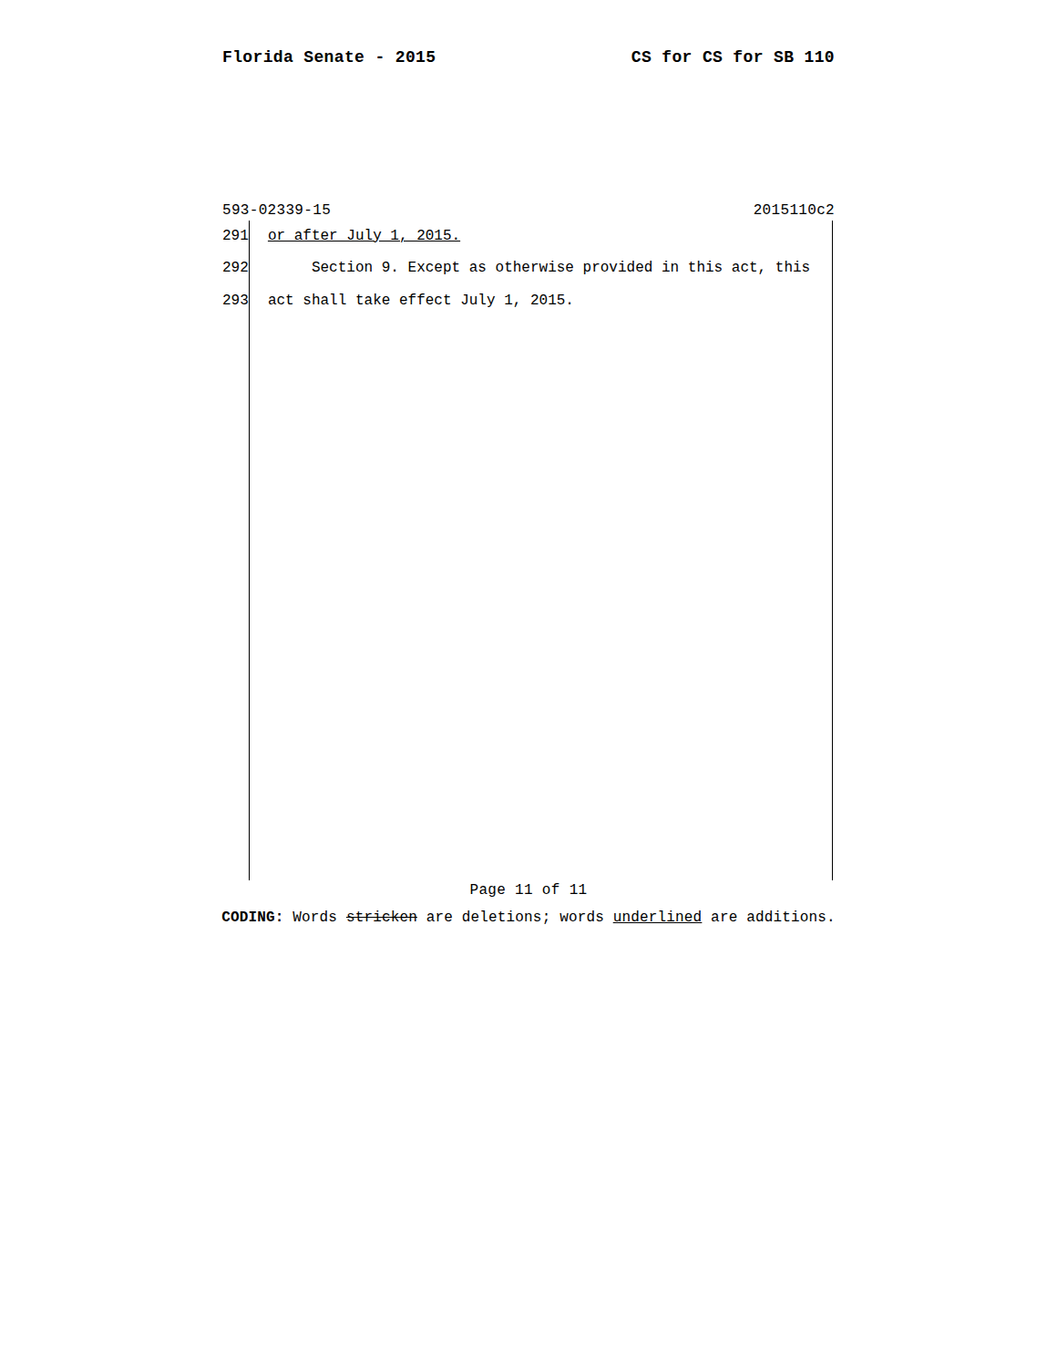Florida Senate - 2015
CS for CS for SB 110
593-02339-15
2015110c2
291 or after July 1, 2015.
292 Section 9. Except as otherwise provided in this act, this
293 act shall take effect July 1, 2015.
Page 11 of 11
CODING: Words stricken are deletions; words underlined are additions.